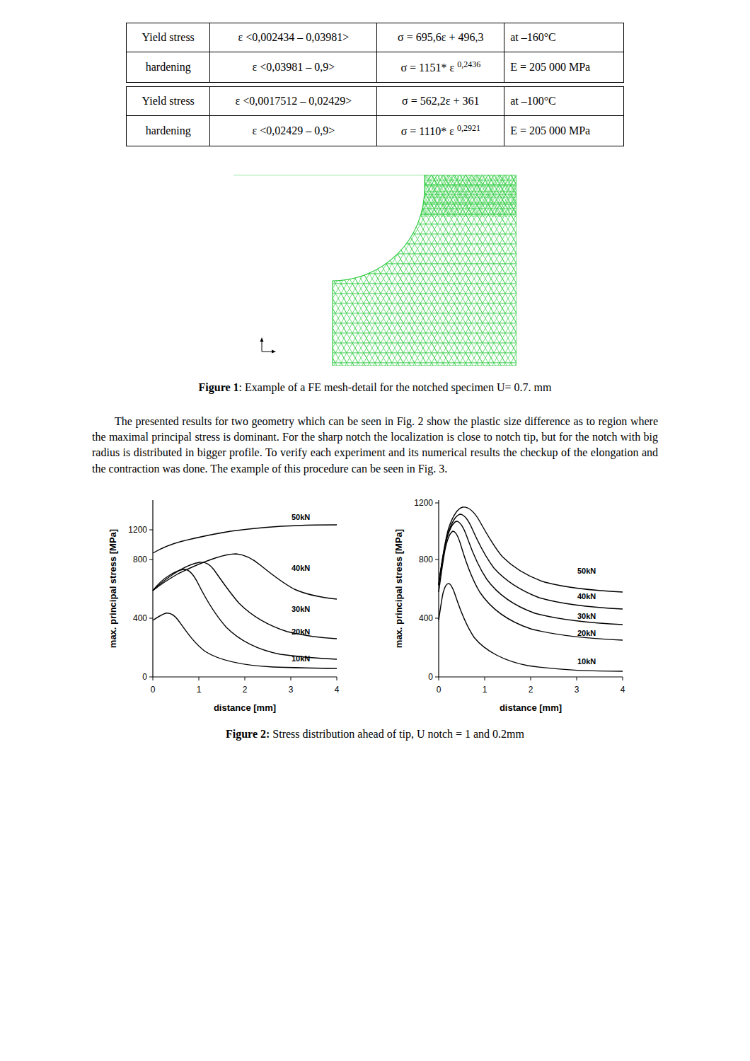| Yield stress | ε <0,002434 – 0,03981> | σ = 695,6ε + 496,3 | at –160°C |
| hardening | ε <0,03981 – 0,9> | σ = 1151* ε 0,2436 | E = 205 000 MPa |
| Yield stress | ε <0,0017512 – 0,02429> | σ = 562,2ε + 361 | at –100°C |
| hardening | ε <0,02429 – 0,9> | σ = 1110* ε 0,2921 | E = 205 000 MPa |
Figure 1: Example of a FE mesh-detail for the notched specimen U= 0.7. mm
The presented results for two geometry which can be seen in Fig. 2 show the plastic size difference as to region where the maximal principal stress is dominant. For the sharp notch the localization is close to notch tip, but for the notch with big radius is distributed in bigger profile. To verify each experiment and its numerical results the checkup of the elongation and the contraction was done. The example of this procedure can be seen in Fig. 3.
0 400 800 1200 0 1 2 3 4 distance [mm] max. principal stress [MPa] 50kN 40kN 30kN 20kN 10kN 0 400 800 1200 0 1 2 3 4 distance [mm] max. principal stress [MPa] 50kN 40kN 30kN 20kN 10kN
Figure 2: Stress distribution ahead of tip, U notch = 1 and 0.2mm